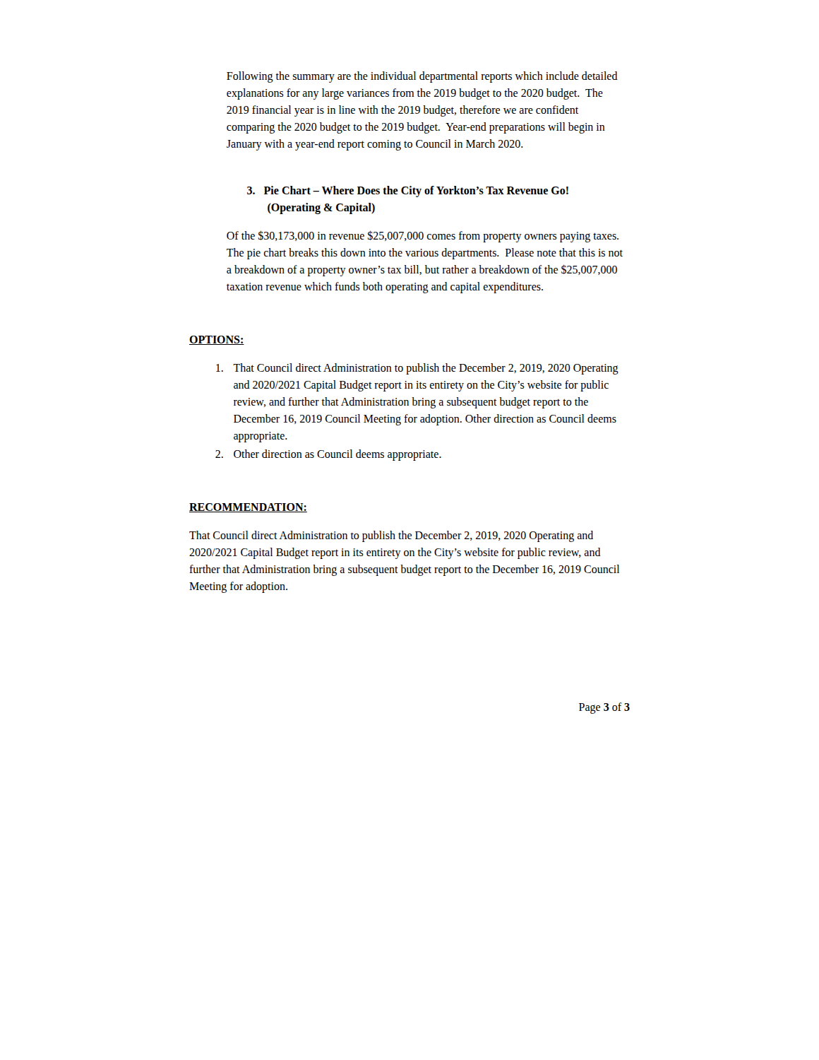Following the summary are the individual departmental reports which include detailed explanations for any large variances from the 2019 budget to the 2020 budget. The 2019 financial year is in line with the 2019 budget, therefore we are confident comparing the 2020 budget to the 2019 budget. Year-end preparations will begin in January with a year-end report coming to Council in March 2020.
3. Pie Chart – Where Does the City of Yorkton’s Tax Revenue Go! (Operating & Capital)
Of the $30,173,000 in revenue $25,007,000 comes from property owners paying taxes. The pie chart breaks this down into the various departments. Please note that this is not a breakdown of a property owner’s tax bill, but rather a breakdown of the $25,007,000 taxation revenue which funds both operating and capital expenditures.
OPTIONS:
That Council direct Administration to publish the December 2, 2019, 2020 Operating and 2020/2021 Capital Budget report in its entirety on the City’s website for public review, and further that Administration bring a subsequent budget report to the December 16, 2019 Council Meeting for adoption. Other direction as Council deems appropriate.
Other direction as Council deems appropriate.
RECOMMENDATION:
That Council direct Administration to publish the December 2, 2019, 2020 Operating and 2020/2021 Capital Budget report in its entirety on the City’s website for public review, and further that Administration bring a subsequent budget report to the December 16, 2019 Council Meeting for adoption.
Page 3 of 3